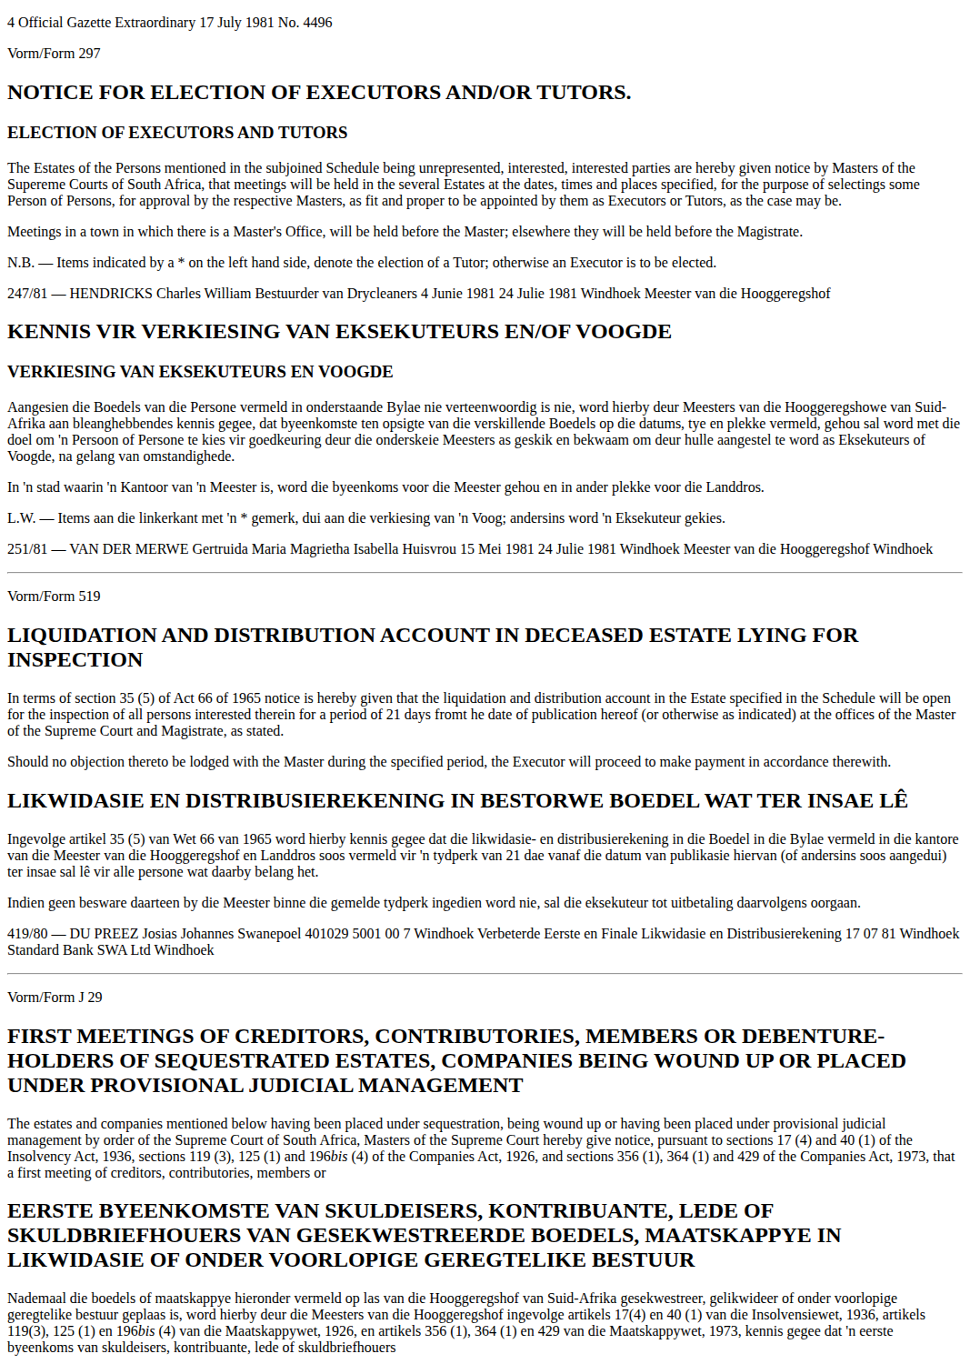4 Official Gazette Extraordinary 17 July 1981 No. 4496
Vorm/Form 297
NOTICE FOR ELECTION OF EXECUTORS AND/OR TUTORS.
ELECTION OF EXECUTORS AND TUTORS
The Estates of the Persons mentioned in the subjoined Schedule being unrepresented, interested, interested parties are hereby given notice by Masters of the Supereme Courts of South Africa, that meetings will be held in the several Estates at the dates, times and places specified, for the purpose of selectings some Person of Persons, for approval by the respective Masters, as fit and proper to be appointed by them as Executors or Tutors, as the case may be.
Meetings in a town in which there is a Master's Office, will be held before the Master; elsewhere they will be held before the Magistrate.
N.B. — Items indicated by a * on the left hand side, denote the election of a Tutor; otherwise an Executor is to be elected.
247/81 — HENDRICKS Charles William Bestuurder van Drycleaners 4 Junie 1981 24 Julie 1981 Windhoek Meester van die Hooggeregshof
KENNIS VIR VERKIESING VAN EKSEKUTEURS EN/OF VOOGDE
VERKIESING VAN EKSEKUTEURS EN VOOGDE
Aangesien die Boedels van die Persone vermeld in onderstaande Bylae nie verteenwoordig is nie, word hierby deur Meesters van die Hooggeregshowe van Suid-Afrika aan bleanghebbendes kennis gegee, dat byeenkomste ten opsigte van die verskillende Boedels op die datums, tye en plekke vermeld, gehou sal word met die doel om 'n Persoon of Persone te kies vir goedkeuring deur die onderskeie Meesters as geskik en bekwaam om deur hulle aangestel te word as Eksekuteurs of Voogde, na gelang van omstandighede.
In 'n stad waarin 'n Kantoor van 'n Meester is, word die byeenkoms voor die Meester gehou en in ander plekke voor die Landdros.
L.W. — Items aan die linkerkant met 'n * gemerk, dui aan die verkiesing van 'n Voog; andersins word 'n Eksekuteur gekies.
251/81 — VAN DER MERWE Gertruida Maria Magrietha Isabella Huisvrou 15 Mei 1981 24 Julie 1981 Windhoek Meester van die Hooggeregshof Windhoek
Vorm/Form 519
LIQUIDATION AND DISTRIBUTION ACCOUNT IN DECEASED ESTATE LYING FOR INSPECTION
In terms of section 35 (5) of Act 66 of 1965 notice is hereby given that the liquidation and distribution account in the Estate specified in the Schedule will be open for the inspection of all persons interested therein for a period of 21 days fromt he date of publication hereof (or otherwise as indicated) at the offices of the Master of the Supreme Court and Magistrate, as stated.
Should no objection thereto be lodged with the Master during the specified period, the Executor will proceed to make payment in accordance therewith.
LIKWIDASIE EN DISTRIBUSIEREKENING IN BESTORWE BOEDEL WAT TER INSAE LÊ
Ingevolge artikel 35 (5) van Wet 66 van 1965 word hierby kennis gegee dat die likwidasie- en distribusierekening in die Boedel in die Bylae vermeld in die kantore van die Meester van die Hooggeregshof en Landdros soos vermeld vir 'n tydperk van 21 dae vanaf die datum van publikasie hiervan (of andersins soos aangedui) ter insae sal lê vir alle persone wat daarby belang het.
Indien geen besware daarteen by die Meester binne die gemelde tydperk ingedien word nie, sal die eksekuteur tot uitbetaling daarvolgens oorgaan.
419/80 — DU PREEZ Josias Johannes Swanepoel 401029 5001 00 7 Windhoek Verbeterde Eerste en Finale Likwidasie en Distribusierekening 17 07 81 Windhoek Standard Bank SWA Ltd Windhoek
Vorm/Form J 29
FIRST MEETINGS OF CREDITORS, CONTRIBUTORIES, MEMBERS OR DEBENTURE-HOLDERS OF SEQUESTRATED ESTATES, COMPANIES BEING WOUND UP OR PLACED UNDER PROVISIONAL JUDICIAL MANAGEMENT
The estates and companies mentioned below having been placed under sequestration, being wound up or having been placed under provisional judicial management by order of the Supreme Court of South Africa, Masters of the Supreme Court hereby give notice, pursuant to sections 17 (4) and 40 (1) of the Insolvency Act, 1936, sections 119 (3), 125 (1) and 196bis (4) of the Companies Act, 1926, and sections 356 (1), 364 (1) and 429 of the Companies Act, 1973, that a first meeting of creditors, contributories, members or
EERSTE BYEENKOMSTE VAN SKULDEISERS, KONTRIBUANTE, LEDE OF SKULDBRIEFHOUERS VAN GESEKWESTREERDE BOEDELS, MAATSKAPPYE IN LIKWIDASIE OF ONDER VOORLOPIGE GEREGTELIKE BESTUUR
Nademaal die boedels of maatskappye hieronder vermeld op las van die Hooggeregshof van Suid-Afrika gesekwestreer, gelikwideer of onder voorlopige geregtelike bestuur geplaas is, word hierby deur die Meesters van die Hooggeregshof ingevolge artikels 17(4) en 40 (1) van die Insolvensiewet, 1936, artikels 119(3), 125 (1) en 196bis (4) van die Maatskappywet, 1926, en artikels 356 (1), 364 (1) en 429 van die Maatskappywet, 1973, kennis gegee dat 'n eerste byeenkoms van skuldeisers, kontribuante, lede of skuldbriefhouers